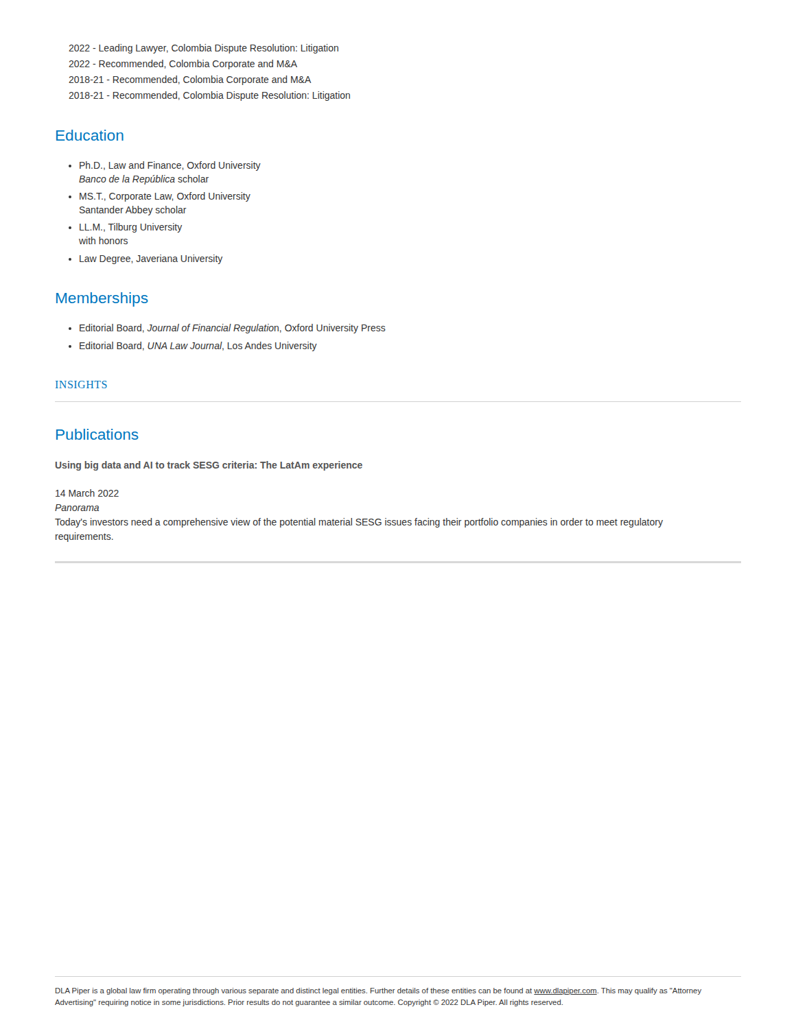2022 - Leading Lawyer, Colombia Dispute Resolution: Litigation
2022 - Recommended, Colombia Corporate and M&A
2018-21 - Recommended, Colombia Corporate and M&A
2018-21 - Recommended, Colombia Dispute Resolution: Litigation
Education
Ph.D., Law and Finance, Oxford UniversityBanco de la República scholar
MS.T., Corporate Law, Oxford UniversitySantander Abbey scholar
LL.M., Tilburg Universitywith honors
Law Degree, Javeriana University
Memberships
Editorial Board, Journal of Financial Regulation, Oxford University Press
Editorial Board, UNA Law Journal, Los Andes University
INSIGHTS
Publications
Using big data and AI to track SESG criteria: The LatAm experience
14 March 2022
Panorama
Today's investors need a comprehensive view of the potential material SESG issues facing their portfolio companies in order to meet regulatory requirements.
DLA Piper is a global law firm operating through various separate and distinct legal entities. Further details of these entities can be found at www.dlapiper.com. This may qualify as "Attorney Advertising" requiring notice in some jurisdictions. Prior results do not guarantee a similar outcome. Copyright © 2022 DLA Piper. All rights reserved.